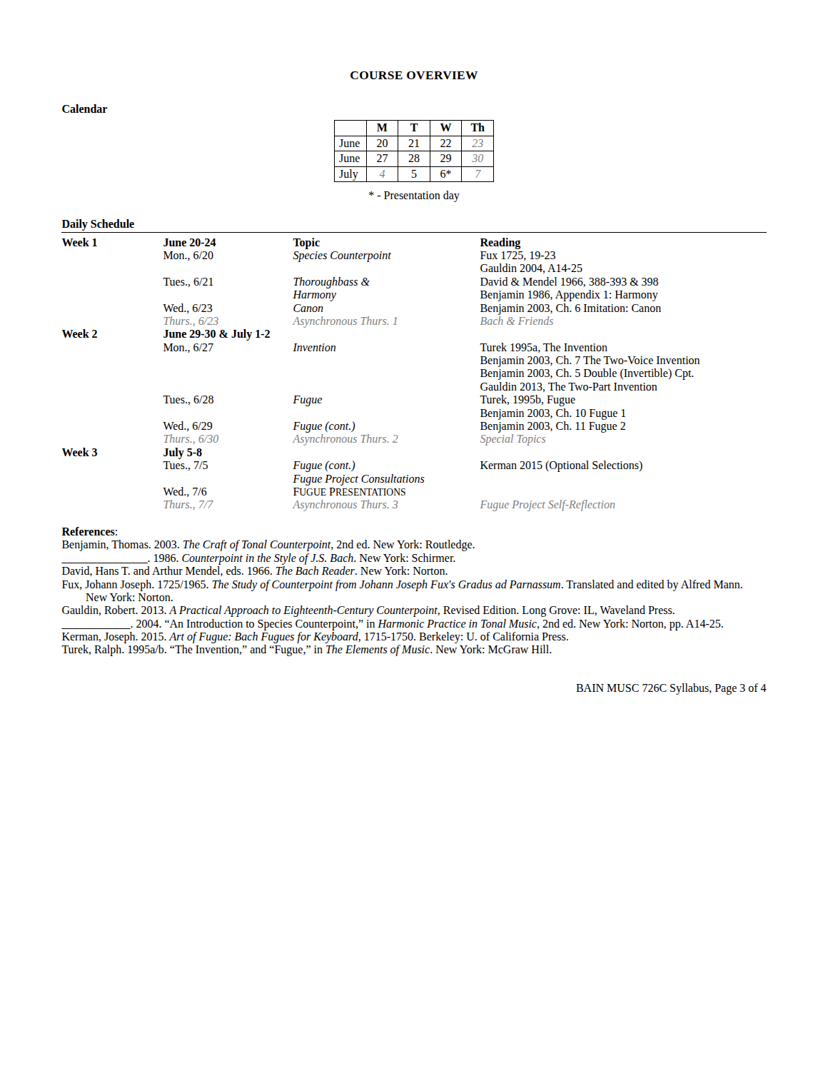COURSE OVERVIEW
Calendar
| | M | T | W | Th |
| --- | --- | --- | --- | --- |
| June | 20 | 21 | 22 | 23 |
| June | 27 | 28 | 29 | 30 |
| July | 4 | 5 | 6* | 7 |
* - Presentation day
Daily Schedule
| Week 1 | June 20-24 | Topic | Reading |
| | Mon., 6/20 | Species Counterpoint | Fux 1725, 19-23 |
| | | | Gauldin 2004, A14-25 |
| | Tues., 6/21 | Thoroughbass & | David & Mendel 1966, 388-393 & 398 |
| | | Harmony | Benjamin 1986, Appendix 1: Harmony |
| | Wed., 6/23 | Canon | Benjamin 2003, Ch. 6 Imitation: Canon |
| | Thurs., 6/23 | Asynchronous Thurs. 1 | Bach & Friends |
| Week 2 | June 29-30 & July 1-2 |
| | Mon., 6/27 | Invention | Turek 1995a, The Invention |
| | | | Benjamin 2003, Ch. 7 The Two-Voice Invention |
| | | | Benjamin 2003, Ch. 5 Double (Invertible) Cpt. |
| | | | Gauldin 2013, The Two-Part Invention |
| | Tues., 6/28 | Fugue | Turek, 1995b, Fugue |
| | | | Benjamin 2003, Ch. 10 Fugue 1 |
| | Wed., 6/29 | Fugue (cont.) | Benjamin 2003, Ch. 11 Fugue 2 |
| | Thurs., 6/30 | Asynchronous Thurs. 2 | Special Topics |
| Week 3 | July 5-8 |
| | Tues., 7/5 | Fugue (cont.) | Kerman 2015 (Optional Selections) |
| | | Fugue Project Consultations | |
| | Wed., 7/6 | F UGUE P RESENTATIONS | |
| | Thurs., 7/7 | Asynchronous Thurs. 3 | Fugue Project Self-Reflection |
References:
Benjamin, Thomas. 2003. The Craft of Tonal Counterpoint, 2nd ed. New York: Routledge.
_______________. 1986. Counterpoint in the Style of J.S. Bach. New York: Schirmer.
David, Hans T. and Arthur Mendel, eds. 1966. The Bach Reader. New York: Norton.
Fux, Johann Joseph. 1725/1965. The Study of Counterpoint from Johann Joseph Fux's Gradus ad Parnassum. Translated and edited by Alfred Mann. New York: Norton.
Gauldin, Robert. 2013. A Practical Approach to Eighteenth-Century Counterpoint, Revised Edition. Long Grove: IL, Waveland Press.
____________. 2004. “An Introduction to Species Counterpoint,” in Harmonic Practice in Tonal Music, 2nd ed. New York: Norton, pp. A14-25.
Kerman, Joseph. 2015. Art of Fugue: Bach Fugues for Keyboard, 1715-1750. Berkeley: U. of California Press.
Turek, Ralph. 1995a/b. “The Invention,” and “Fugue,” in The Elements of Music. New York: McGraw Hill.
BAIN MUSC 726C Syllabus, Page 3 of 4